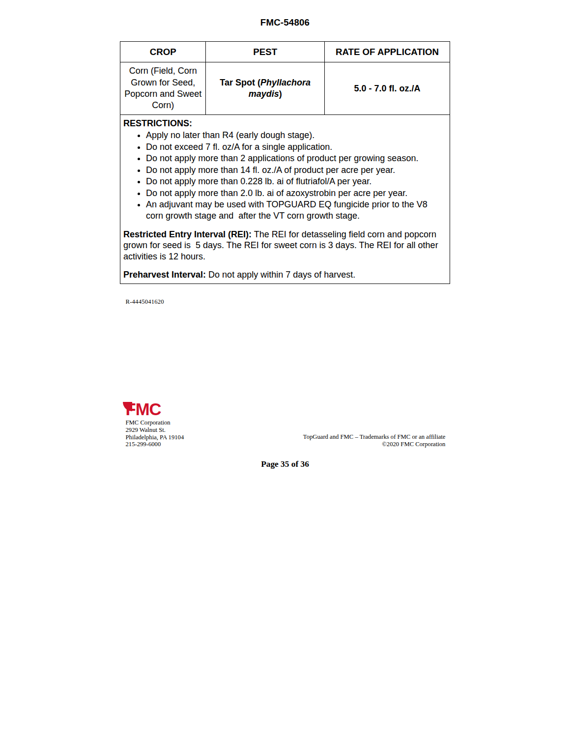FMC-54806
| CROP | PEST | RATE OF APPLICATION |
| --- | --- | --- |
| Corn (Field, Corn Grown for Seed, Popcorn and Sweet Corn) | Tar Spot ( Phyllachora maydis ) | 5.0 - 7.0 fl. oz./A |
| RESTRICTIONS: Apply no later than R4 (early dough stage). Do not exceed 7 fl. oz/A for a single application. Do not apply more than 2 applications of product per growing season. Do not apply more than 14 fl. oz./A of product per acre per year. Do not apply more than 0.228 lb. ai of flutriafol/A per year. Do not apply more than 2.0 lb. ai of azoxystrobin per acre per year. An adjuvant may be used with TOPGUARD EQ fungicide prior to the V8 corn growth stage and after the VT corn growth stage. Restricted Entry Interval (REI): The REI for detasseling field corn and popcorn grown for seed is 5 days. The REI for sweet corn is 3 days. The REI for all other activities is 12 hours. Preharvest Interval: Do not apply within 7 days of harvest. |
R-4445041620
FMC
FMC Corporation
2929 Walnut St.
Philadelphia, PA 19104
215-299-6000
TopGuard and FMC – Trademarks of FMC or an affiliate
©2020 FMC Corporation
Page 35 of 36